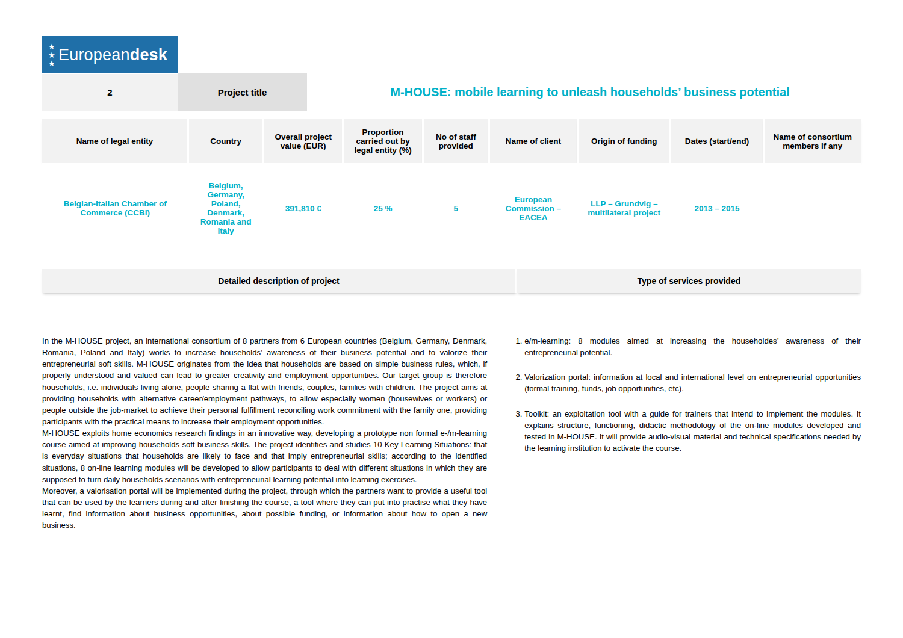★
★
★
Europeandesk
2
Project title
M-HOUSE: mobile learning to unleash households’ business potential
| Name of legal entity | Country | Overall project value (EUR) | Proportion carried out by legal entity (%) | No of staff provided | Name of client | Origin of funding | Dates (start/end) | Name of consortium members if any |
| --- | --- | --- | --- | --- | --- | --- | --- | --- |
| Belgian-Italian Chamber of Commerce (CCBI) | Belgium, Germany, Poland, Denmark, Romania and Italy | 391,810 € | 25 % | 5 | European Commission – EACEA | LLP – Grundvig – multilateral project | 2013 – 2015 | |
Detailed description of project
Type of services provided
In the M-HOUSE project, an international consortium of 8 partners from 6 European countries (Belgium, Germany, Denmark, Romania, Poland and Italy) works to increase households’ awareness of their business potential and to valorize their entrepreneurial soft skills. M-HOUSE originates from the idea that households are based on simple business rules, which, if properly understood and valued can lead to greater creativity and employment opportunities. Our target group is therefore households, i.e. individuals living alone, people sharing a flat with friends, couples, families with children. The project aims at providing households with alternative career/employment pathways, to allow especially women (housewives or workers) or people outside the job-market to achieve their personal fulfillment reconciling work commitment with the family one, providing participants with the practical means to increase their employment opportunities.
M-HOUSE exploits home economics research findings in an innovative way, developing a prototype non formal e-/m-learning course aimed at improving households soft business skills. The project identifies and studies 10 Key Learning Situations: that is everyday situations that households are likely to face and that imply entrepreneurial skills; according to the identified situations, 8 on-line learning modules will be developed to allow participants to deal with different situations in which they are supposed to turn daily households scenarios with entrepreneurial learning potential into learning exercises.
Moreover, a valorisation portal will be implemented during the project, through which the partners want to provide a useful tool that can be used by the learners during and after finishing the course, a tool where they can put into practise what they have learnt, find information about business opportunities, about possible funding, or information about how to open a new business.
e/m-learning: 8 modules aimed at increasing the householdes’ awareness of their entrepreneurial potential.
Valorization portal: information at local and international level on entrepreneurial opportunities (formal training, funds, job opportunities, etc).
Toolkit: an exploitation tool with a guide for trainers that intend to implement the modules. It explains structure, functioning, didactic methodology of the on-line modules developed and tested in M-HOUSE. It will provide audio-visual material and technical specifications needed by the learning institution to activate the course.